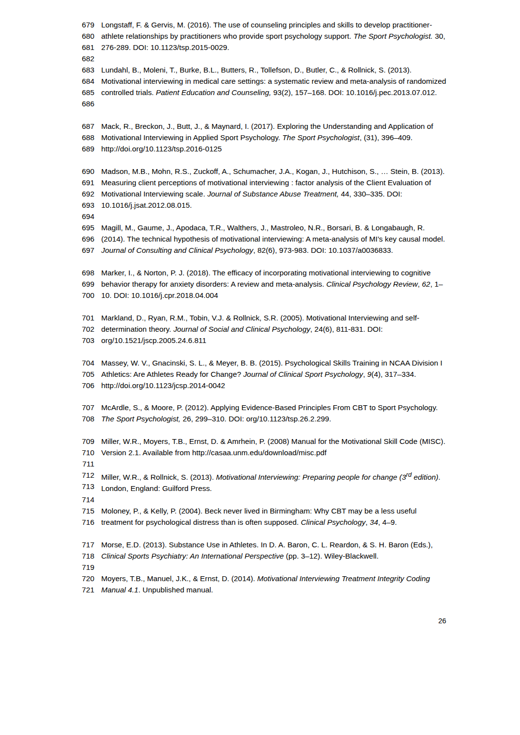679
680
681
Longstaff, F. & Gervis, M. (2016). The use of counseling principles and skills to develop practitioner-athlete relationships by practitioners who provide sport psychology support. The Sport Psychologist. 30, 276-289. DOI: 10.1123/tsp.2015-0029.
682
683
684
685
686
Lundahl, B., Moleni, T., Burke, B.L., Butters, R., Tollefson, D., Butler, C., & Rollnick, S. (2013). Motivational interviewing in medical care settings: a systematic review and meta-analysis of randomized controlled trials. Patient Education and Counseling, 93(2), 157–168. DOI: 10.1016/j.pec.2013.07.012.
687
688
689
Mack, R., Breckon, J., Butt, J., & Maynard, I. (2017). Exploring the Understanding and Application of Motivational Interviewing in Applied Sport Psychology. The Sport Psychologist, (31), 396–409. http://doi.org/10.1123/tsp.2016-0125
690
691
692
693
Madson, M.B., Mohn, R.S., Zuckoff, A., Schumacher, J.A., Kogan, J., Hutchison, S., … Stein, B. (2013). Measuring client perceptions of motivational interviewing : factor analysis of the Client Evaluation of Motivational Interviewing scale. Journal of Substance Abuse Treatment, 44, 330–335. DOI: 10.1016/j.jsat.2012.08.015.
694
695
696
697
Magill, M., Gaume, J., Apodaca, T.R., Walthers, J., Mastroleo, N.R., Borsari, B. & Longabaugh, R. (2014). The technical hypothesis of motivational interviewing: A meta-analysis of MI’s key causal model. Journal of Consulting and Clinical Psychology, 82(6), 973-983. DOI: 10.1037/a0036833.
698
699
700
Marker, I., & Norton, P. J. (2018). The efficacy of incorporating motivational interviewing to cognitive behavior therapy for anxiety disorders: A review and meta-analysis. Clinical Psychology Review, 62, 1–10. DOI: 10.1016/j.cpr.2018.04.004
701
702
703
Markland, D., Ryan, R.M., Tobin, V.J. & Rollnick, S.R. (2005). Motivational Interviewing and self-determination theory. Journal of Social and Clinical Psychology, 24(6), 811-831. DOI: org/10.1521/jscp.2005.24.6.811
704
705
706
Massey, W. V., Gnacinski, S. L., & Meyer, B. B. (2015). Psychological Skills Training in NCAA Division I Athletics: Are Athletes Ready for Change? Journal of Clinical Sport Psychology, 9(4), 317–334. http://doi.org/10.1123/jcsp.2014-0042
707
708
McArdle, S., & Moore, P. (2012). Applying Evidence-Based Principles From CBT to Sport Psychology. The Sport Psychologist, 26, 299–310. DOI: org/10.1123/tsp.26.2.299.
709
710
Miller, W.R., Moyers, T.B., Ernst, D. & Amrhein, P. (2008) Manual for the Motivational Skill Code (MISC). Version 2.1. Available from http://casaa.unm.edu/download/misc.pdf
711
712
713
Miller, W.R., & Rollnick, S. (2013). Motivational Interviewing: Preparing people for change (3rd edition). London, England: Guilford Press.
714
715
716
Moloney, P., & Kelly, P. (2004). Beck never lived in Birmingham: Why CBT may be a less useful treatment for psychological distress than is often supposed. Clinical Psychology, 34, 4–9.
717
718
Morse, E.D. (2013). Substance Use in Athletes. In D. A. Baron, C. L. Reardon, & S. H. Baron (Eds.), Clinical Sports Psychiatry: An International Perspective (pp. 3–12). Wiley-Blackwell.
719
720
721
Moyers, T.B., Manuel, J.K., & Ernst, D. (2014). Motivational Interviewing Treatment Integrity Coding Manual 4.1. Unpublished manual.
26